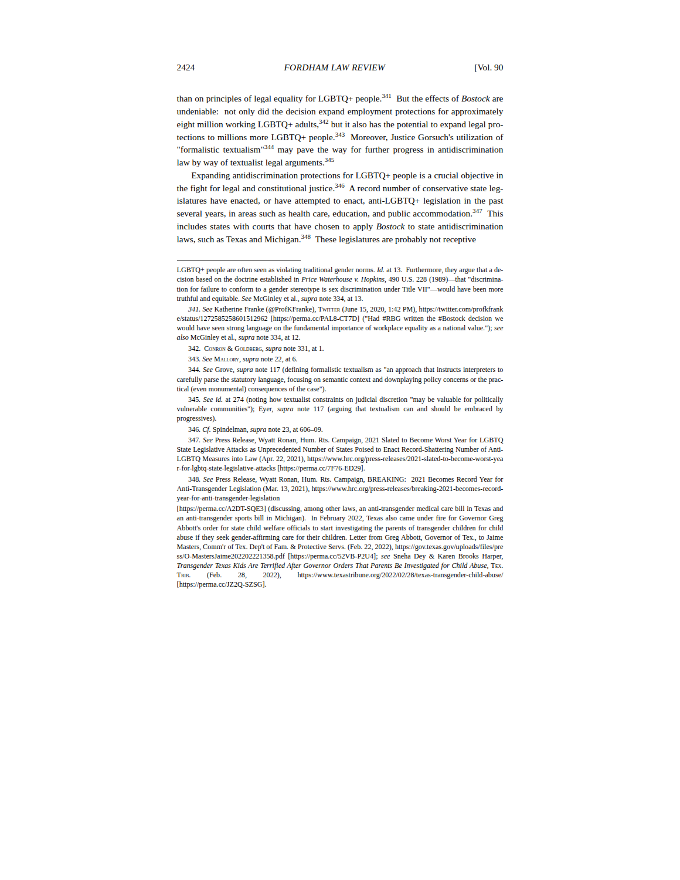2424 FORDHAM LAW REVIEW [Vol. 90
than on principles of legal equality for LGBTQ+ people.341 But the effects of Bostock are undeniable: not only did the decision expand employment protections for approximately eight million working LGBTQ+ adults,342 but it also has the potential to expand legal protections to millions more LGBTQ+ people.343 Moreover, Justice Gorsuch's utilization of "formalistic textualism"344 may pave the way for further progress in antidiscrimination law by way of textualist legal arguments.345
Expanding antidiscrimination protections for LGBTQ+ people is a crucial objective in the fight for legal and constitutional justice.346 A record number of conservative state legislatures have enacted, or have attempted to enact, anti-LGBTQ+ legislation in the past several years, in areas such as health care, education, and public accommodation.347 This includes states with courts that have chosen to apply Bostock to state antidiscrimination laws, such as Texas and Michigan.348 These legislatures are probably not receptive
LGBTQ+ people are often seen as violating traditional gender norms. Id. at 13. Furthermore, they argue that a decision based on the doctrine established in Price Waterhouse v. Hopkins, 490 U.S. 228 (1989)—that "discrimination for failure to conform to a gender stereotype is sex discrimination under Title VII"—would have been more truthful and equitable. See McGinley et al., supra note 334, at 13.
341. See Katherine Franke (@ProfKFranke), Twitter (June 15, 2020, 1:42 PM), https://twitter.com/profkfranke/status/1272585258601512962 [https://perma.cc/PAL8-CT7D] ("Had #RBG written the #Bostock decision we would have seen strong language on the fundamental importance of workplace equality as a national value."); see also McGinley et al., supra note 334, at 12.
342. Conron & Goldberg, supra note 331, at 1.
343. See Mallory, supra note 22, at 6.
344. See Grove, supra note 117 (defining formalistic textualism as "an approach that instructs interpreters to carefully parse the statutory language, focusing on semantic context and downplaying policy concerns or the practical (even monumental) consequences of the case").
345. See id. at 274 (noting how textualist constraints on judicial discretion "may be valuable for politically vulnerable communities"); Eyer, supra note 117 (arguing that textualism can and should be embraced by progressives).
346. Cf. Spindelman, supra note 23, at 606–09.
347. See Press Release, Wyatt Ronan, Hum. Rts. Campaign, 2021 Slated to Become Worst Year for LGBTQ State Legislative Attacks as Unprecedented Number of States Poised to Enact Record-Shattering Number of Anti-LGBTQ Measures into Law (Apr. 22, 2021), https://www.hrc.org/press-releases/2021-slated-to-become-worst-year-for-lgbtq-state-legislative-attacks [https://perma.cc/7F76-ED29].
348. See Press Release, Wyatt Ronan, Hum. Rts. Campaign, BREAKING: 2021 Becomes Record Year for Anti-Transgender Legislation (Mar. 13, 2021), https://www.hrc.org/press-releases/breaking-2021-becomes-record-year-for-anti-transgender-legislation
[https://perma.cc/A2DT-SQE3] (discussing, among other laws, an anti-transgender medical care bill in Texas and an anti-transgender sports bill in Michigan). In February 2022, Texas also came under fire for Governor Greg Abbott's order for state child welfare officials to start investigating the parents of transgender children for child abuse if they seek gender-affirming care for their children. Letter from Greg Abbott, Governor of Tex., to Jaime Masters, Comm'r of Tex. Dep't of Fam. & Protective Servs. (Feb. 22, 2022), https://gov.texas.gov/uploads/files/press/O-MastersJaime202202221358.pdf [https://perma.cc/52VB-P2U4]; see Sneha Dey & Karen Brooks Harper, Transgender Texas Kids Are Terrified After Governor Orders That Parents Be Investigated for Child Abuse, Tex. Trib. (Feb. 28, 2022), https://www.texastribune.org/2022/02/28/texas-transgender-child-abuse/ [https://perma.cc/JZ2Q-SZSG].